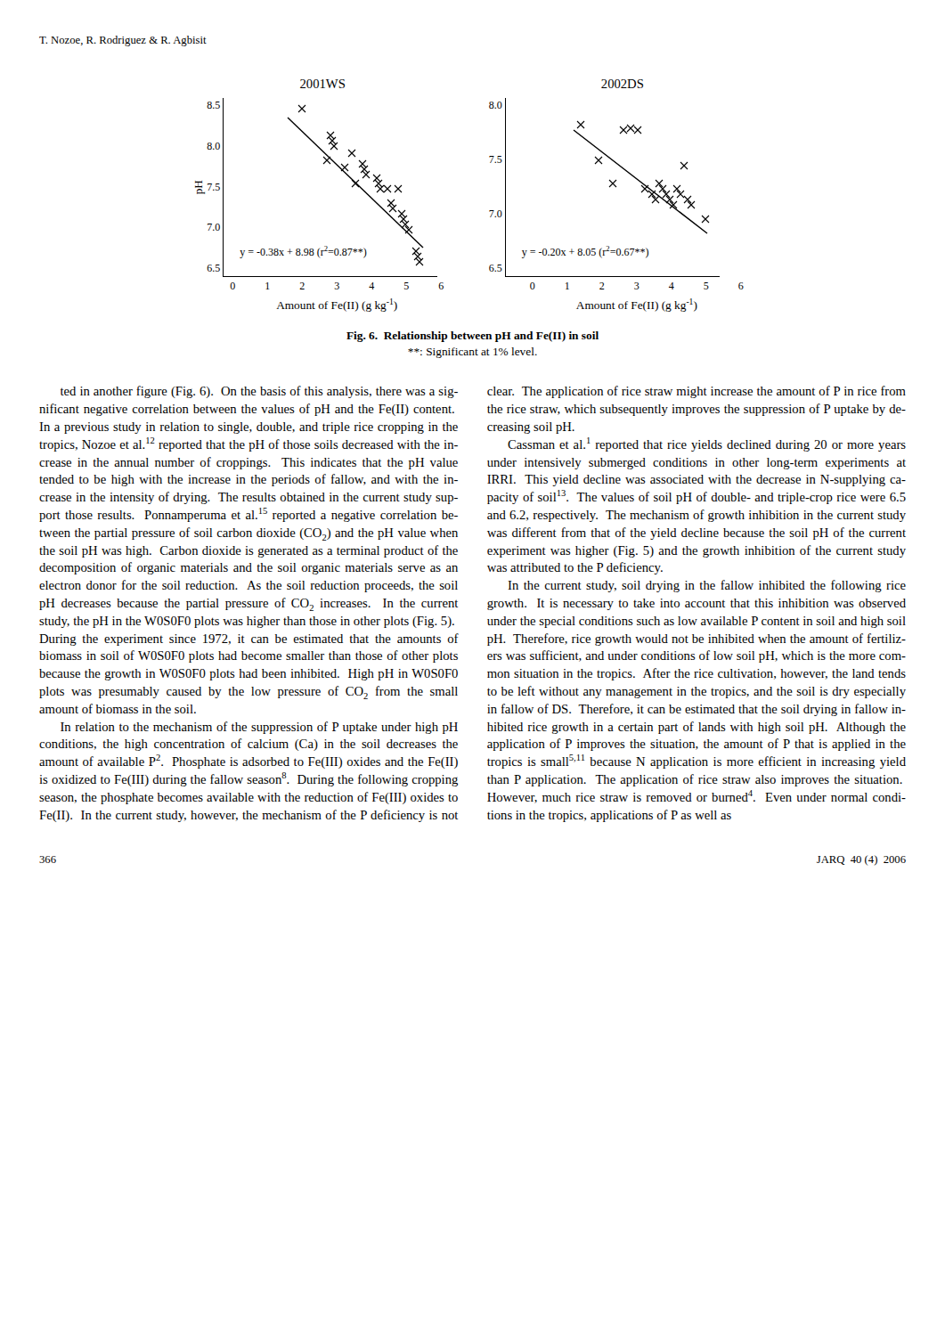T. Nozoe, R. Rodriguez & R. Agbisit
2001WS
pH
8.5 8.0 7.5 7.0 6.5
y = -0.38x + 8.98 (r2=0.87**)
0123456
Amount of Fe(II) (g kg-1)
2002DS
8.0 7.5 7.0 6.5
y = -0.20x + 8.05 (r2=0.67**)
0123456
Amount of Fe(II) (g kg-1)
Fig. 6. Relationship between pH and Fe(II) in soil **: Significant at 1% level.
ted in another figure (Fig. 6). On the basis of this analysis, there was a significant negative correlation between the values of pH and the Fe(II) content. In a previous study in relation to single, double, and triple rice cropping in the tropics, Nozoe et al.12 reported that the pH of those soils decreased with the increase in the annual number of croppings. This indicates that the pH value tended to be high with the increase in the periods of fallow, and with the increase in the intensity of drying. The results obtained in the current study support those results. Ponnamperuma et al.15 reported a negative correlation between the partial pressure of soil carbon dioxide (CO2) and the pH value when the soil pH was high. Carbon dioxide is generated as a terminal product of the decomposition of organic materials and the soil organic materials serve as an electron donor for the soil reduction. As the soil reduction proceeds, the soil pH decreases because the partial pressure of CO2 increases. In the current study, the pH in the W0S0F0 plots was higher than those in other plots (Fig. 5). During the experiment since 1972, it can be estimated that the amounts of biomass in soil of W0S0F0 plots had become smaller than those of other plots because the growth in W0S0F0 plots had been inhibited. High pH in W0S0F0 plots was presumably caused by the low pressure of CO2 from the small amount of biomass in the soil.
In relation to the mechanism of the suppression of P uptake under high pH conditions, the high concentration of calcium (Ca) in the soil decreases the amount of available P2. Phosphate is adsorbed to Fe(III) oxides and the Fe(II) is oxidized to Fe(III) during the fallow season8. During the following cropping season, the phosphate becomes available with the reduction of Fe(III) oxides to Fe(II). In the current study, however, the mechanism of the P deficiency is not clear. The application of rice straw might increase the amount of P in rice from the rice straw, which subsequently improves the suppression of P uptake by decreasing soil pH.
Cassman et al.1 reported that rice yields declined during 20 or more years under intensively submerged conditions in other long-term experiments at IRRI. This yield decline was associated with the decrease in N-supplying capacity of soil13. The values of soil pH of double- and triple-crop rice were 6.5 and 6.2, respectively. The mechanism of growth inhibition in the current study was different from that of the yield decline because the soil pH of the current experiment was higher (Fig. 5) and the growth inhibition of the current study was attributed to the P deficiency.
In the current study, soil drying in the fallow inhibited the following rice growth. It is necessary to take into account that this inhibition was observed under the special conditions such as low available P content in soil and high soil pH. Therefore, rice growth would not be inhibited when the amount of fertilizers was sufficient, and under conditions of low soil pH, which is the more common situation in the tropics. After the rice cultivation, however, the land tends to be left without any management in the tropics, and the soil is dry especially in fallow of DS. Therefore, it can be estimated that the soil drying in fallow inhibited rice growth in a certain part of lands with high soil pH. Although the application of P improves the situation, the amount of P that is applied in the tropics is small5,11 because N application is more efficient in increasing yield than P application. The application of rice straw also improves the situation. However, much rice straw is removed or burned4. Even under normal conditions in the tropics, applications of P as well as
366 JARQ 40 (4) 2006